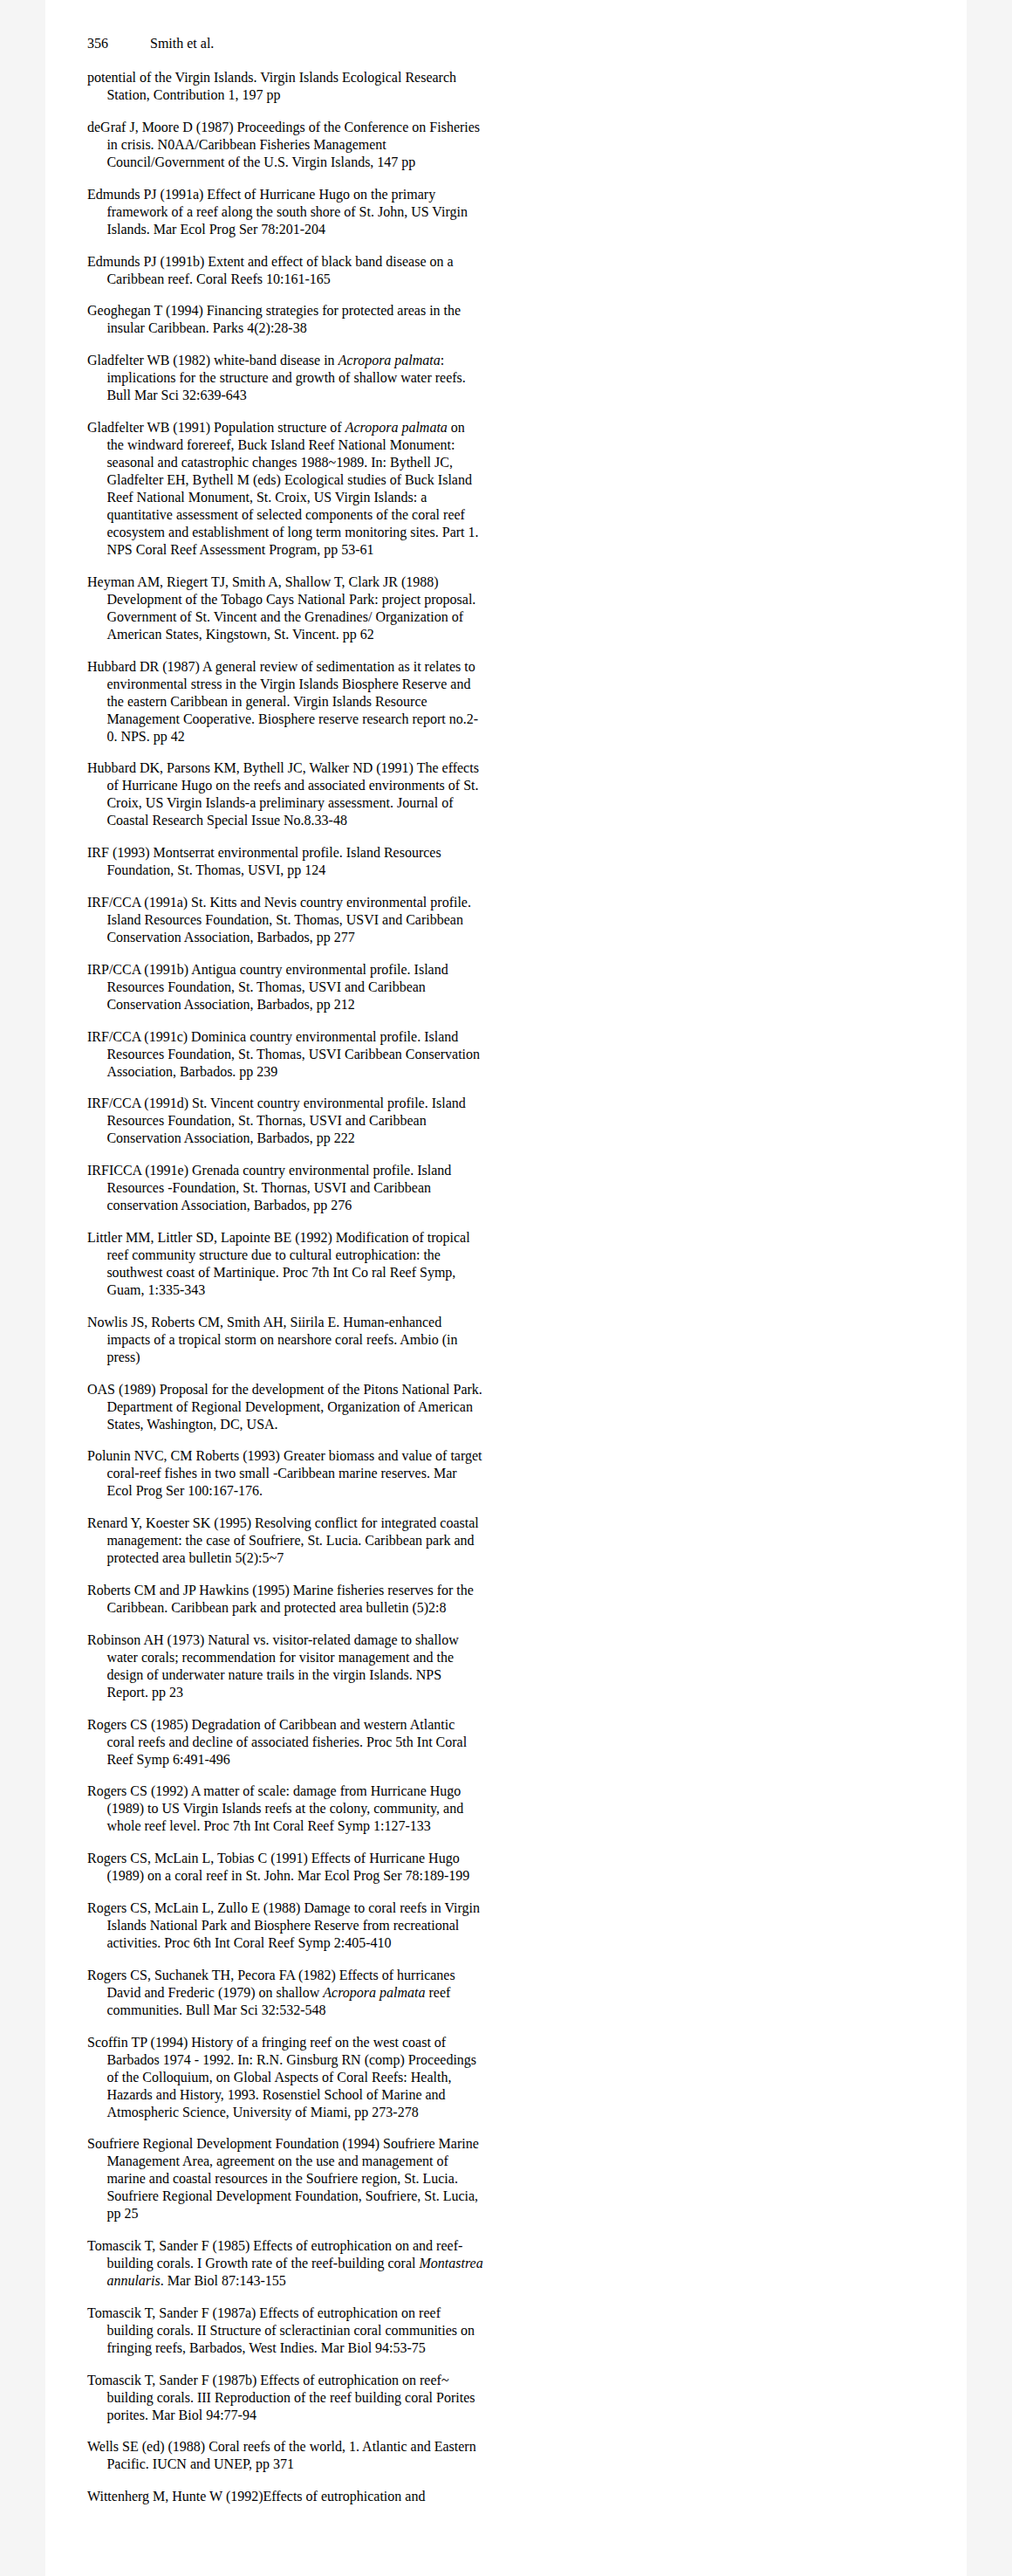356 Smith et al.
potential of the Virgin Islands. Virgin Islands Ecological Research Station, Contribution 1, 197 pp
deGraf J, Moore D (1987) Proceedings of the Conference on Fisheries in crisis. N0AA/Caribbean Fisheries Management Council/Government of the U.S. Virgin Islands, 147 pp
Edmunds PJ (1991a) Effect of Hurricane Hugo on the primary framework of a reef along the south shore of St. John, US Virgin Islands. Mar Ecol Prog Ser 78:201-204
Edmunds PJ (1991b) Extent and effect of black band disease on a Caribbean reef. Coral Reefs 10:161-165
Geoghegan T (1994) Financing strategies for protected areas in the insular Caribbean. Parks 4(2):28-38
Gladfelter WB (1982) white-band disease in Acropora palmata: implications for the structure and growth of shallow water reefs. Bull Mar Sci 32:639-643
Gladfelter WB (1991) Population structure of Acropora palmata on the windward forereef, Buck Island Reef National Monument: seasonal and catastrophic changes 1988~1989. In: Bythell JC, Gladfelter EH, Bythell M (eds) Ecological studies of Buck Island Reef National Monument, St. Croix, US Virgin Islands: a quantitative assessment of selected components of the coral reef ecosystem and establishment of long term monitoring sites. Part 1. NPS Coral Reef Assessment Program, pp 53-61
Heyman AM, Riegert TJ, Smith A, Shallow T, Clark JR (1988) Development of the Tobago Cays National Park: project proposal. Government of St. Vincent and the Grenadines/ Organization of American States, Kingstown, St. Vincent. pp 62
Hubbard DR (1987) A general review of sedimentation as it relates to environmental stress in the Virgin Islands Biosphere Reserve and the eastern Caribbean in general. Virgin Islands Resource Management Cooperative. Biosphere reserve research report no.2-0. NPS. pp 42
Hubbard DK, Parsons KM, Bythell JC, Walker ND (1991) The effects of Hurricane Hugo on the reefs and associated environments of St. Croix, US Virgin Islands-a preliminary assessment. Journal of Coastal Research Special Issue No.8.33-48
IRF (1993) Montserrat environmental profile. Island Resources Foundation, St. Thomas, USVI, pp 124
IRF/CCA (1991a) St. Kitts and Nevis country environmental profile. Island Resources Foundation, St. Thomas, USVI and Caribbean Conservation Association, Barbados, pp 277
IRP/CCA (1991b) Antigua country environmental profile. Island Resources Foundation, St. Thomas, USVI and Caribbean Conservation Association, Barbados, pp 212
IRF/CCA (1991c) Dominica country environmental profile. Island Resources Foundation, St. Thomas, USVI Caribbean Conservation Association, Barbados. pp 239
IRF/CCA (1991d) St. Vincent country environmental profile. Island Resources Foundation, St. Thornas, USVI and Caribbean Conservation Association, Barbados, pp 222
IRFICCA (1991e) Grenada country environmental profile. Island Resources -Foundation, St. Thornas, USVI and Caribbean conservation Association, Barbados, pp 276
Littler MM, Littler SD, Lapointe BE (1992) Modification of tropical reef community structure due to cultural eutrophication: the southwest coast of Martinique. Proc 7th Int Co ral Reef Symp, Guam, 1:335-343
Nowlis JS, Roberts CM, Smith AH, Siirila E. Human-enhanced impacts of a tropical storm on nearshore coral reefs. Ambio (in press)
OAS (1989) Proposal for the development of the Pitons National Park. Department of Regional Development, Organization of American States, Washington, DC, USA.
Polunin NVC, CM Roberts (1993) Greater biomass and value of target coral-reef fishes in two small -Caribbean marine reserves. Mar Ecol Prog Ser 100:167-176.
Renard Y, Koester SK (1995) Resolving conflict for integrated coastal management: the case of Soufriere, St. Lucia. Caribbean park and protected area bulletin 5(2):5~7
Roberts CM and JP Hawkins (1995) Marine fisheries reserves for the Caribbean. Caribbean park and protected area bulletin (5)2:8
Robinson AH (1973) Natural vs. visitor-related damage to shallow water corals; recommendation for visitor management and the design of underwater nature trails in the virgin Islands. NPS Report. pp 23
Rogers CS (1985) Degradation of Caribbean and western Atlantic coral reefs and decline of associated fisheries. Proc 5th Int Coral Reef Symp 6:491-496
Rogers CS (1992) A matter of scale: damage from Hurricane Hugo (1989) to US Virgin Islands reefs at the colony, community, and whole reef level. Proc 7th Int Coral Reef Symp 1:127-133
Rogers CS, McLain L, Tobias C (1991) Effects of Hurricane Hugo (1989) on a coral reef in St. John. Mar Ecol Prog Ser 78:189-199
Rogers CS, McLain L, Zullo E (1988) Damage to coral reefs in Virgin Islands National Park and Biosphere Reserve from recreational activities. Proc 6th Int Coral Reef Symp 2:405-410
Rogers CS, Suchanek TH, Pecora FA (1982) Effects of hurricanes David and Frederic (1979) on shallow Acropora palmata reef communities. Bull Mar Sci 32:532-548
Scoffin TP (1994) History of a fringing reef on the west coast of Barbados 1974 - 1992. In: R.N. Ginsburg RN (comp) Proceedings of the Colloquium, on Global Aspects of Coral Reefs: Health, Hazards and History, 1993. Rosenstiel School of Marine and Atmospheric Science, University of Miami, pp 273-278
Soufriere Regional Development Foundation (1994) Soufriere Marine Management Area, agreement on the use and management of marine and coastal resources in the Soufriere region, St. Lucia. Soufriere Regional Development Foundation, Soufriere, St. Lucia, pp 25
Tomascik T, Sander F (1985) Effects of eutrophication on and reef-building corals. I Growth rate of the reef-building coral Montastrea annularis. Mar Biol 87:143-155
Tomascik T, Sander F (1987a) Effects of eutrophication on reef building corals. II Structure of scleractinian coral communities on fringing reefs, Barbados, West Indies. Mar Biol 94:53-75
Tomascik T, Sander F (1987b) Effects of eutrophication on reef~ building corals. III Reproduction of the reef building coral Porites porites. Mar Biol 94:77-94
Wells SE (ed) (1988) Coral reefs of the world, 1. Atlantic and Eastern Pacific. IUCN and UNEP, pp 371
Wittenherg M, Hunte W (1992)Effects of eutrophication and